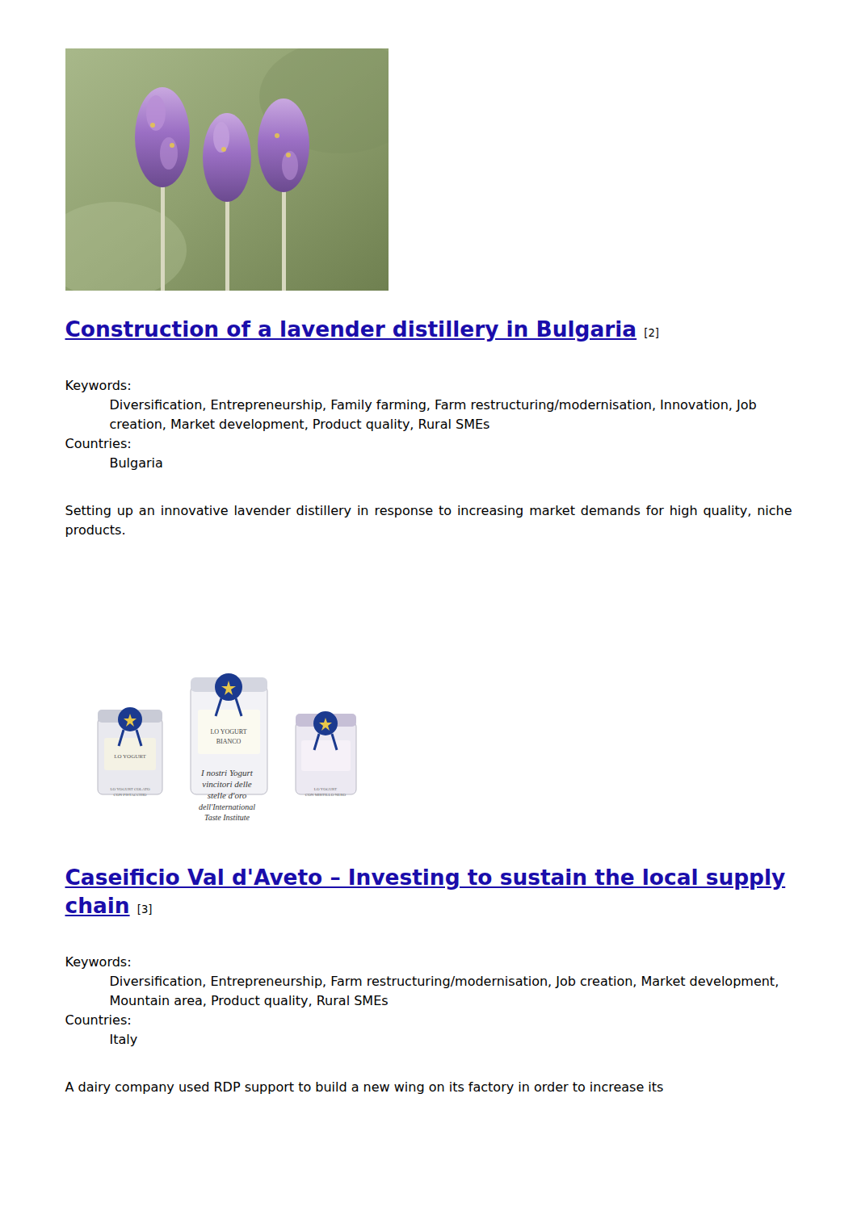Construction of a lavender distillery in Bulgaria [2]
Keywords:
Diversification, Entrepreneurship, Family farming, Farm restructuring/modernisation, Innovation, Job creation, Market development, Product quality, Rural SMEs
Countries:
Bulgaria
Setting up an innovative lavender distillery in response to increasing market demands for high quality, niche products.
Caseificio Val d'Aveto – Investing to sustain the local supply chain [3]
Keywords:
Diversification, Entrepreneurship, Farm restructuring/modernisation, Job creation, Market development, Mountain area, Product quality, Rural SMEs
Countries:
Italy
A dairy company used RDP support to build a new wing on its factory in order to increase its